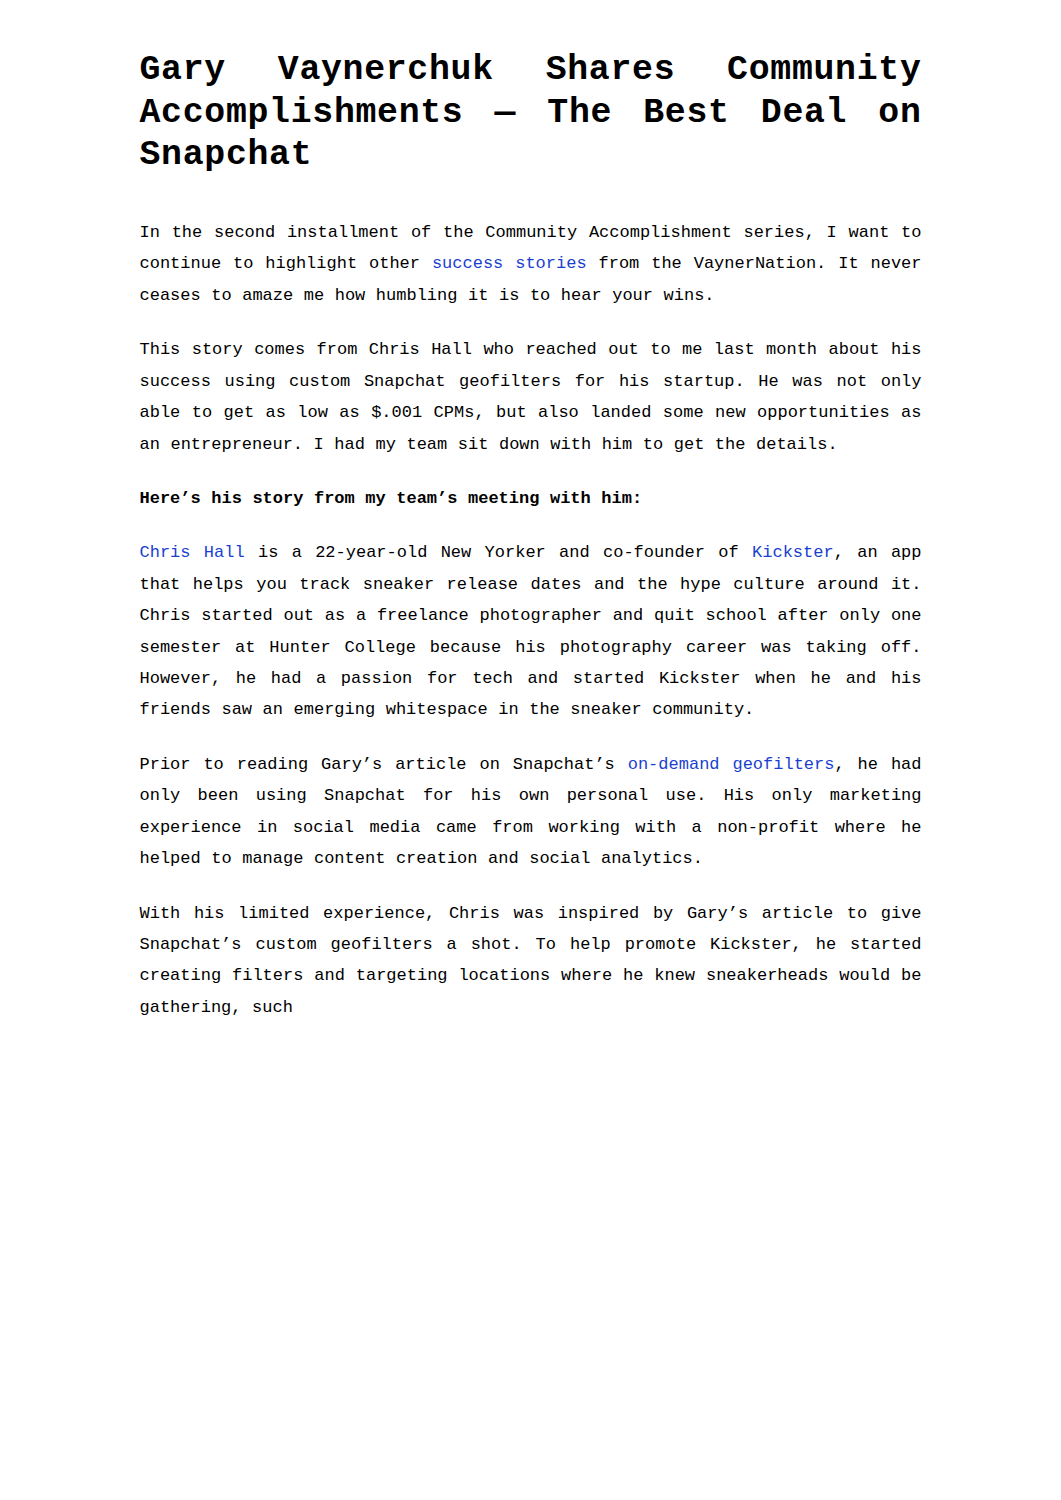Gary Vaynerchuk Shares Community Accomplishments — The Best Deal on Snapchat
In the second installment of the Community Accomplishment series, I want to continue to highlight other success stories from the VaynerNation. It never ceases to amaze me how humbling it is to hear your wins.
This story comes from Chris Hall who reached out to me last month about his success using custom Snapchat geofilters for his startup. He was not only able to get as low as $.001 CPMs, but also landed some new opportunities as an entrepreneur. I had my team sit down with him to get the details.
Here’s his story from my team’s meeting with him:
Chris Hall is a 22-year-old New Yorker and co-founder of Kickster, an app that helps you track sneaker release dates and the hype culture around it. Chris started out as a freelance photographer and quit school after only one semester at Hunter College because his photography career was taking off. However, he had a passion for tech and started Kickster when he and his friends saw an emerging whitespace in the sneaker community.
Prior to reading Gary’s article on Snapchat’s on-demand geofilters, he had only been using Snapchat for his own personal use. His only marketing experience in social media came from working with a non-profit where he helped to manage content creation and social analytics.
With his limited experience, Chris was inspired by Gary’s article to give Snapchat’s custom geofilters a shot. To help promote Kickster, he started creating filters and targeting locations where he knew sneakerheads would be gathering, such